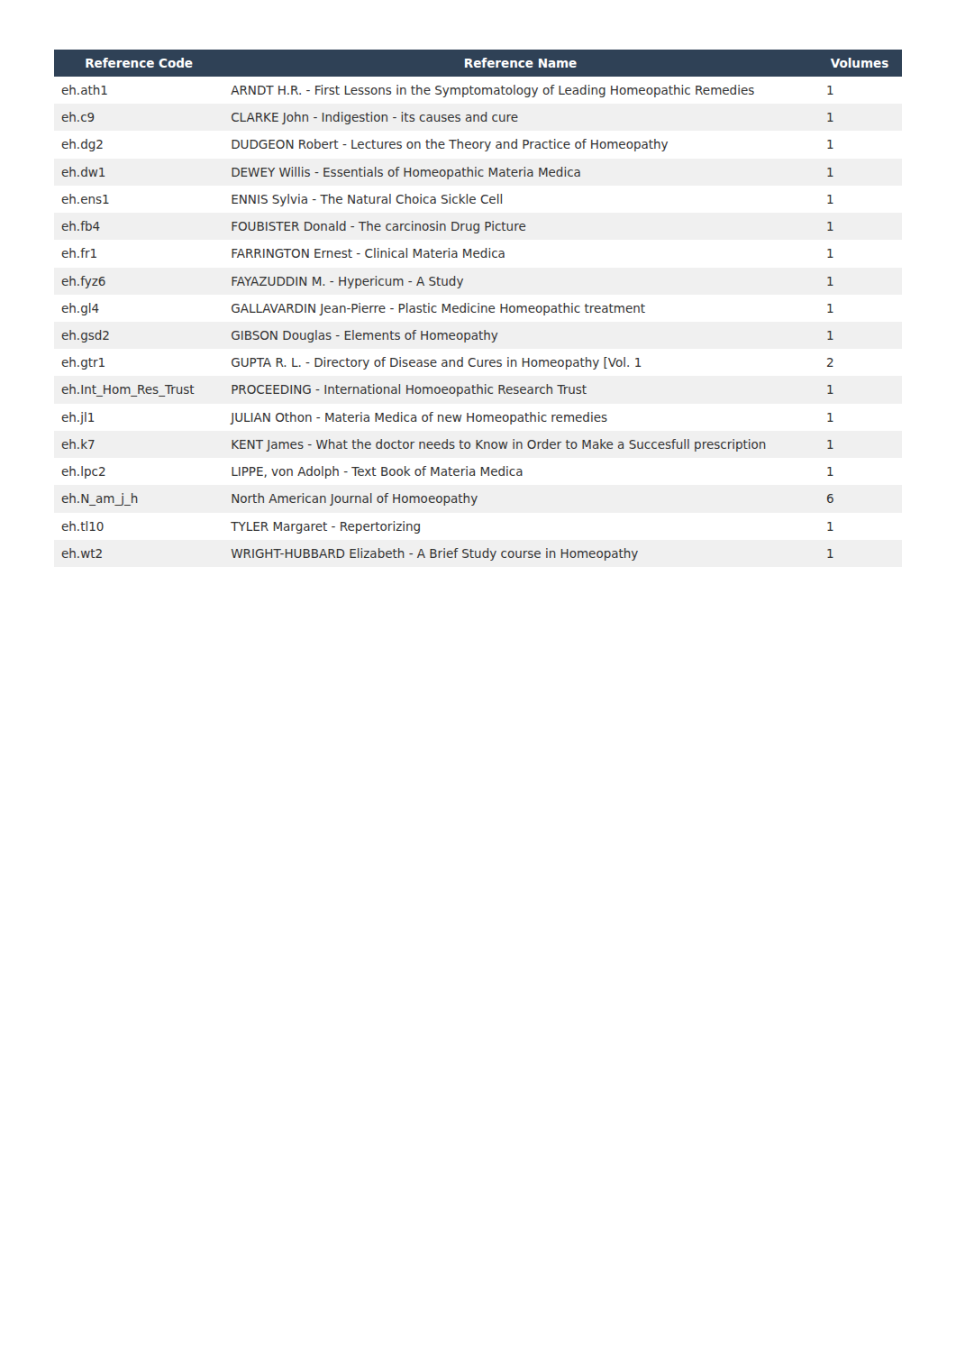| Reference Code | Reference Name | Volumes |
| --- | --- | --- |
| eh.ath1 | ARNDT H.R. - First Lessons in the Symptomatology of Leading Homeopathic Remedies | 1 |
| eh.c9 | CLARKE John - Indigestion - its causes and cure | 1 |
| eh.dg2 | DUDGEON Robert - Lectures on the Theory and Practice of Homeopathy | 1 |
| eh.dw1 | DEWEY Willis - Essentials of Homeopathic Materia Medica | 1 |
| eh.ens1 | ENNIS Sylvia - The Natural Choica Sickle Cell | 1 |
| eh.fb4 | FOUBISTER Donald - The carcinosin Drug Picture | 1 |
| eh.fr1 | FARRINGTON Ernest - Clinical Materia Medica | 1 |
| eh.fyz6 | FAYAZUDDIN M. - Hypericum - A Study | 1 |
| eh.gl4 | GALLAVARDIN Jean-Pierre - Plastic Medicine Homeopathic treatment | 1 |
| eh.gsd2 | GIBSON Douglas - Elements of Homeopathy | 1 |
| eh.gtr1 | GUPTA R. L. - Directory of Disease and Cures in Homeopathy [Vol. 1 | 2 |
| eh.Int_Hom_Res_Trust | PROCEEDING - International Homoeopathic Research Trust | 1 |
| eh.jl1 | JULIAN Othon - Materia Medica of new Homeopathic remedies | 1 |
| eh.k7 | KENT James - What the doctor needs to Know in Order to Make a Succesfull prescription | 1 |
| eh.lpc2 | LIPPE, von Adolph - Text Book of Materia Medica | 1 |
| eh.N_am_j_h | North American Journal of Homoeopathy | 6 |
| eh.tl10 | TYLER Margaret - Repertorizing | 1 |
| eh.wt2 | WRIGHT-HUBBARD Elizabeth - A Brief Study course in Homeopathy | 1 |